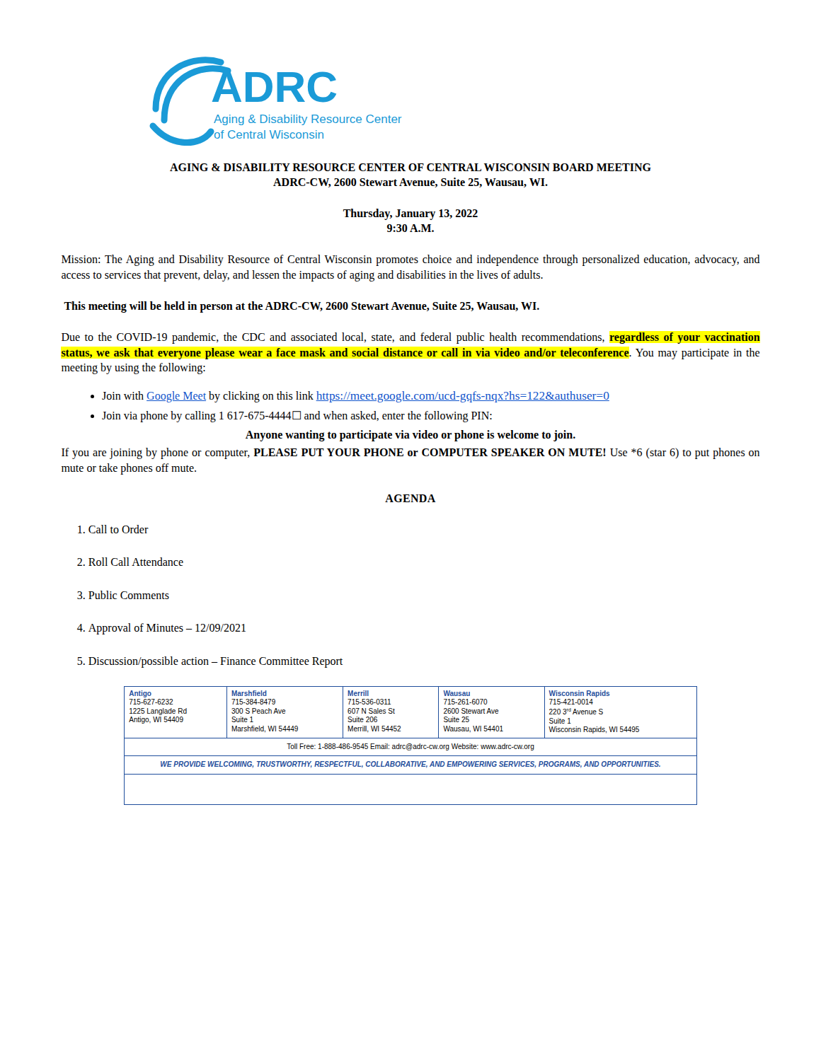ADRC Aging & Disability Resource Center of Central Wisconsin
AGING & DISABILITY RESOURCE CENTER OF CENTRAL WISCONSIN BOARD MEETING
ADRC-CW, 2600 Stewart Avenue, Suite 25, Wausau, WI.
Thursday, January 13, 2022
9:30 A.M.
Mission: The Aging and Disability Resource of Central Wisconsin promotes choice and independence through personalized education, advocacy, and access to services that prevent, delay, and lessen the impacts of aging and disabilities in the lives of adults.
This meeting will be held in person at the ADRC-CW, 2600 Stewart Avenue, Suite 25, Wausau, WI.
Due to the COVID-19 pandemic, the CDC and associated local, state, and federal public health recommendations, regardless of your vaccination status, we ask that everyone please wear a face mask and social distance or call in via video and/or teleconference. You may participate in the meeting by using the following:
Join with Google Meet by clicking on this link https://meet.google.com/ucd-gqfs-nqx?hs=122&authuser=0
Join via phone by calling 1 617-675-4444☐ and when asked, enter the following PIN:
Anyone wanting to participate via video or phone is welcome to join.
If you are joining by phone or computer, PLEASE PUT YOUR PHONE or COMPUTER SPEAKER ON MUTE! Use *6 (star 6) to put phones on mute or take phones off mute.
AGENDA
Call to Order
Roll Call Attendance
Public Comments
Approval of Minutes – 12/09/2021
Discussion/possible action – Finance Committee Report
| Antigo 715-627-6232 1225 Langlade Rd Antigo, WI 54409 | Marshfield 715-384-8479 300 S Peach Ave Suite 1 Marshfield, WI 54449 | Merrill 715-536-0311 607 N Sales St Suite 206 Merrill, WI 54452 | Wausau 715-261-6070 2600 Stewart Ave Suite 25 Wausau, WI 54401 | Wisconsin Rapids 715-421-0014 220 3 rd Avenue S Suite 1 Wisconsin Rapids, WI 54495 |
| Toll Free: 1-888-486-9545 Email: adrc@adrc-cw.org Website: www.adrc-cw.org |
| WE PROVIDE WELCOMING, TRUSTWORTHY, RESPECTFUL, COLLABORATIVE, AND EMPOWERING SERVICES, PROGRAMS, AND OPPORTUNITIES. |